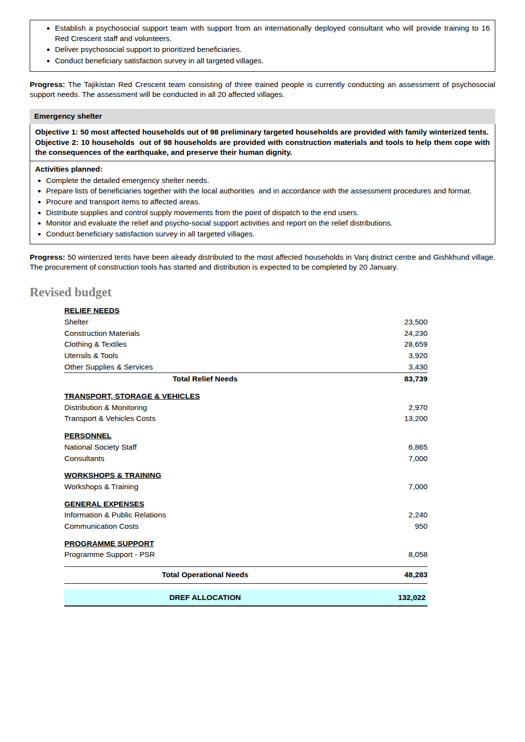Establish a psychosocial support team with support from an internationally deployed consultant who will provide training to 16 Red Crescent staff and volunteers.
Deliver psychosocial support to prioritized beneficiaries.
Conduct beneficiary satisfaction survey in all targeted villages.
Progress: The Tajikistan Red Crescent team consisting of three trained people is currently conducting an assessment of psychosocial support needs. The assessment will be conducted in all 20 affected villages.
Emergency shelter
Objective 1: 50 most affected households out of 98 preliminary targeted households are provided with family winterized tents.
Objective 2: 10 households out of 98 households are provided with construction materials and tools to help them cope with the consequences of the earthquake, and preserve their human dignity.
Activities planned:
Complete the detailed emergency shelter needs.
Prepare lists of beneficiaries together with the local authorities and in accordance with the assessment procedures and format.
Procure and transport items to affected areas.
Distribute supplies and control supply movements from the point of dispatch to the end users.
Monitor and evaluate the relief and psycho-social support activities and report on the relief distributions.
Conduct beneficiary satisfaction survey in all targeted villages.
Progress: 50 winterized tents have been already distributed to the most affected households in Vanj district centre and Gishkhund village. The procurement of construction tools has started and distribution is expected to be completed by 20 January.
Revised budget
| RELIEF NEEDS | |
| Shelter | 23,500 |
| Construction Materials | 24,230 |
| Clothing & Textiles | 28,659 |
| Utensils & Tools | 3,920 |
| Other Supplies & Services | 3,430 |
| Total Relief Needs | 83,739 |
| TRANSPORT, STORAGE & VEHICLES | |
| Distribution & Monitoring | 2,970 |
| Transport & Vehicles Costs | 13,200 |
| PERSONNEL | |
| National Society Staff | 6,865 |
| Consultants | 7,000 |
| WORKSHOPS & TRAINING | |
| Workshops & Training | 7,000 |
| GENERAL EXPENSES | |
| Information & Public Relations | 2,240 |
| Communication Costs | 950 |
| PROGRAMME SUPPORT | |
| Programme Support - PSR | 8,058 |
| Total Operational Needs | 48,283 |
| DREF ALLOCATION | 132,022 |